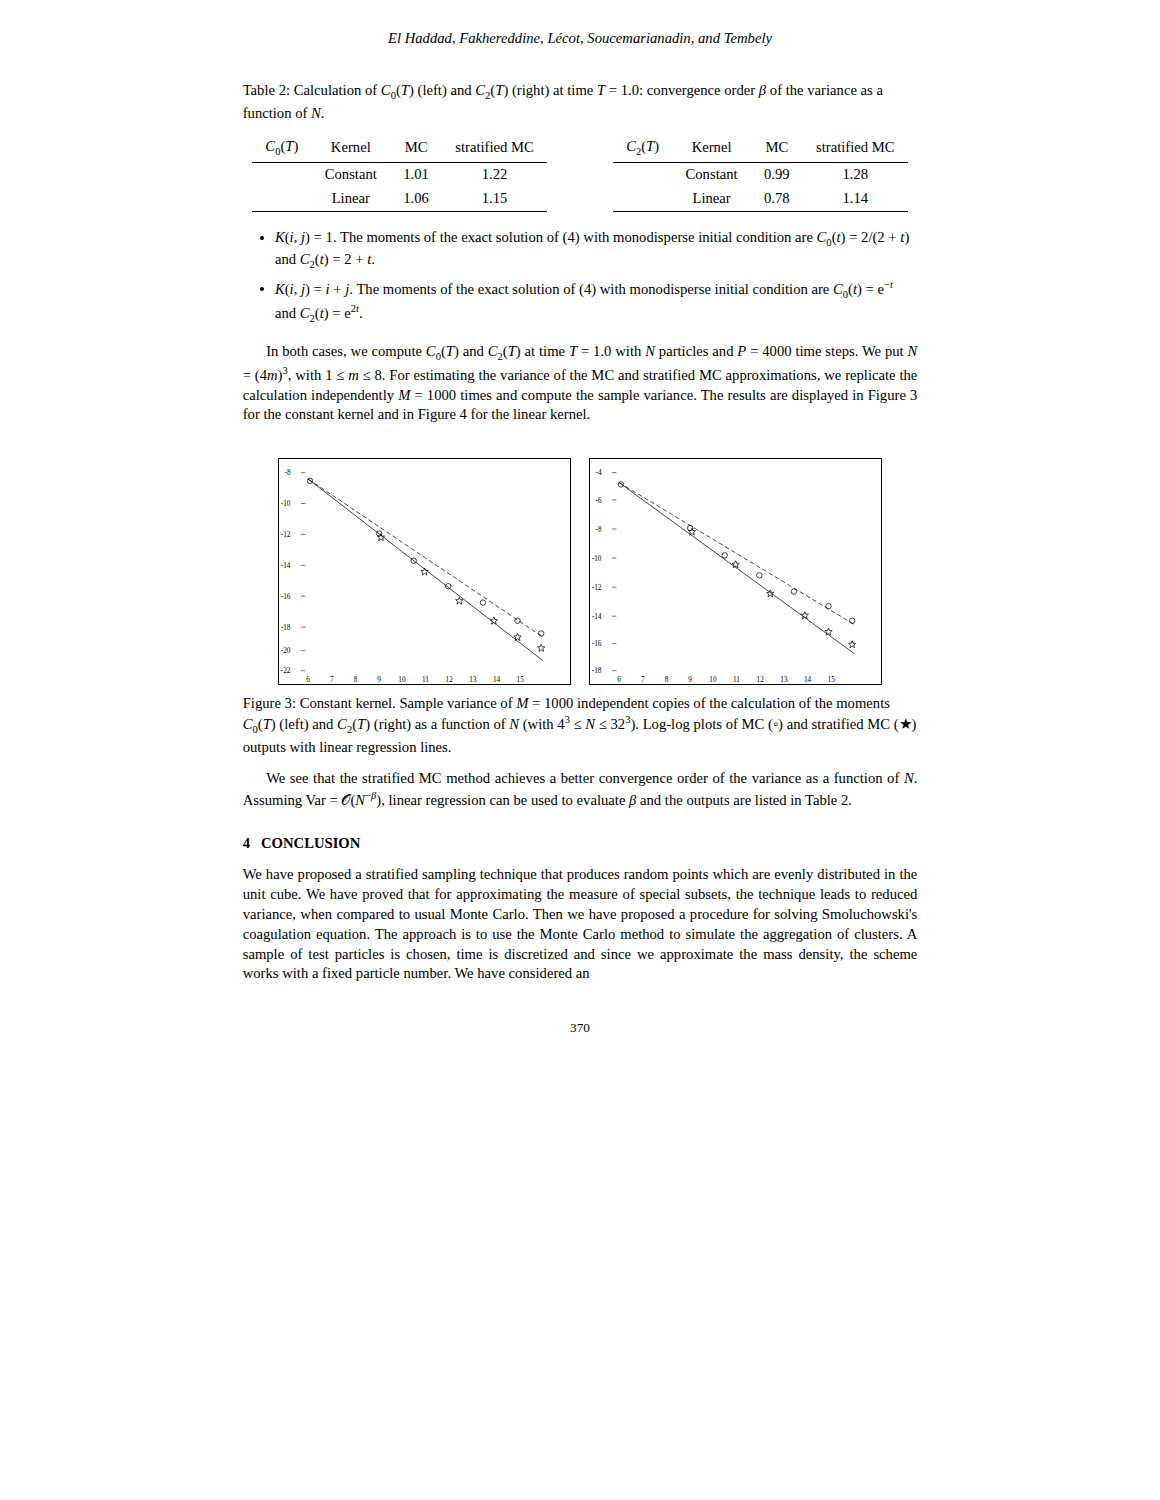El Haddad, Fakhereddine, Lécot, Soucemarianadin, and Tembely
Table 2: Calculation of C0(T) (left) and C2(T) (right) at time T = 1.0: convergence order β of the variance as a function of N.
| C 0 ( T ) | Kernel | MC | stratified MC |
| --- | --- | --- | --- |
| | Constant | 1.01 | 1.22 |
| | Linear | 1.06 | 1.15 |
| C 2 ( T ) | Kernel | MC | stratified MC |
| --- | --- | --- | --- |
| | Constant | 0.99 | 1.28 |
| | Linear | 0.78 | 1.14 |
K(i, j) = 1. The moments of the exact solution of (4) with monodisperse initial condition are C0(t) = 2/(2 + t) and C2(t) = 2 + t.
K(i, j) = i + j. The moments of the exact solution of (4) with monodisperse initial condition are C0(t) = e−t and C2(t) = e2t.
In both cases, we compute C0(T) and C2(T) at time T = 1.0 with N particles and P = 4000 time steps. We put N = (4m)3, with 1 ≤ m ≤ 8. For estimating the variance of the MC and stratified MC approximations, we replicate the calculation independently M = 1000 times and compute the sample variance. The results are displayed in Figure 3 for the constant kernel and in Figure 4 for the linear kernel.
-8 -10 -12 -14 -16 -18 -20 -22 6 7 8 9 10 11 12 13 14 15
-4 -6 -8 -10 -12 -14 -16 -18 6 7 8 9 10 11 12 13 14 15
Figure 3: Constant kernel. Sample variance of M = 1000 independent copies of the calculation of the moments C0(T) (left) and C2(T) (right) as a function of N (with 43 ≤ N ≤ 323). Log-log plots of MC (◦) and stratified MC (★) outputs with linear regression lines.
We see that the stratified MC method achieves a better convergence order of the variance as a function of N. Assuming Var = 𝒪(N−β), linear regression can be used to evaluate β and the outputs are listed in Table 2.
4 CONCLUSION
We have proposed a stratified sampling technique that produces random points which are evenly distributed in the unit cube. We have proved that for approximating the measure of special subsets, the technique leads to reduced variance, when compared to usual Monte Carlo. Then we have proposed a procedure for solving Smoluchowski's coagulation equation. The approach is to use the Monte Carlo method to simulate the aggregation of clusters. A sample of test particles is chosen, time is discretized and since we approximate the mass density, the scheme works with a fixed particle number. We have considered an
370